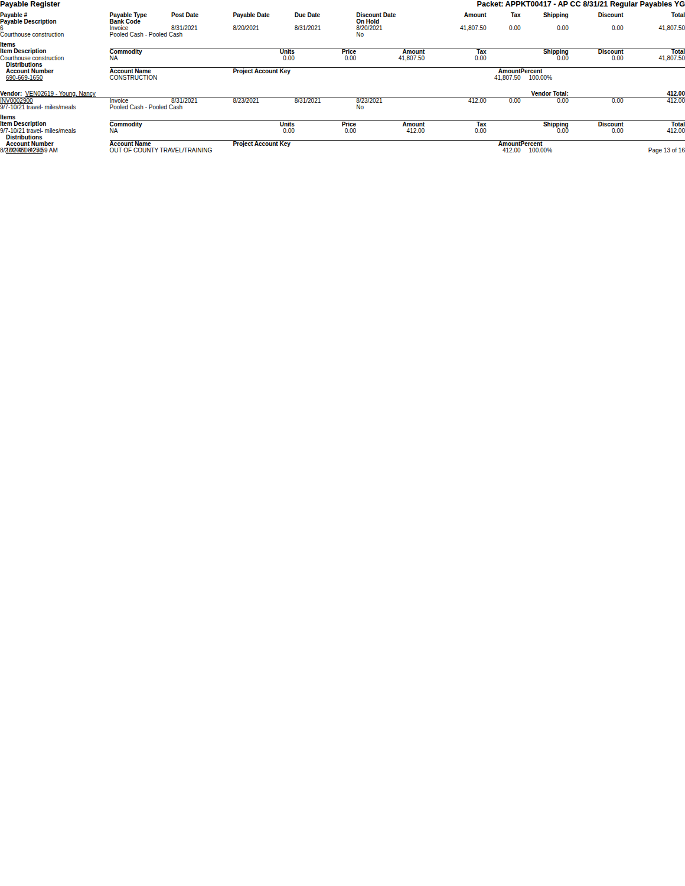Payable Register
Packet: APPKT00417 - AP CC 8/31/21 Regular Payables YG
| Payable # | Payable Type | Post Date | Payable Date | Due Date | Discount Date | Amount | Tax | Shipping | Discount | Total |
| Payable Description | Bank Code | | | On Hold | | | | | |
| 6 | Invoice | 8/31/2021 | 8/20/2021 | 8/31/2021 | 8/20/2021 | 41,807.50 | 0.00 | 0.00 | 0.00 | 41,807.50 |
| Courthouse construction | Pooled Cash - Pooled Cash | | No | | | | | |
| Items | |
| Item Description | Commodity | Units | Price | Amount | Tax | Shipping | Discount | Total |
| Courthouse construction | NA | 0.00 | 0.00 | 41,807.50 | 0.00 | 0.00 | 0.00 | 41,807.50 |
| Distributions | |
| Account Number | Account Name | Project Account Key | Amount | Percent |
| 690-669-1650 | CONSTRUCTION | | 41,807.50 | 100.00% |
| Vendor: VEN02619 - Young, Nancy | Vendor Total: | | 412.00 |
| INV0002900 | Invoice | 8/31/2021 | 8/23/2021 | 8/31/2021 | 8/23/2021 | 412.00 | 0.00 | 0.00 | 0.00 | 412.00 |
| 9/7-10/21 travel- miles/meals | Pooled Cash - Pooled Cash | | No | | | | | |
| Items | |
| Item Description | Commodity | Units | Price | Amount | Tax | Shipping | Discount | Total |
| 9/7-10/21 travel- miles/meals | NA | 0.00 | 0.00 | 412.00 | 0.00 | 0.00 | 0.00 | 412.00 |
| Distributions | |
| Account Number | Account Name | Project Account Key | Amount | Percent |
| 100-450-4270 | OUT OF COUNTY TRAVEL/TRAINING | | 412.00 | 100.00% |
8/27/2021 8:25:59 AM
Page 13 of 16